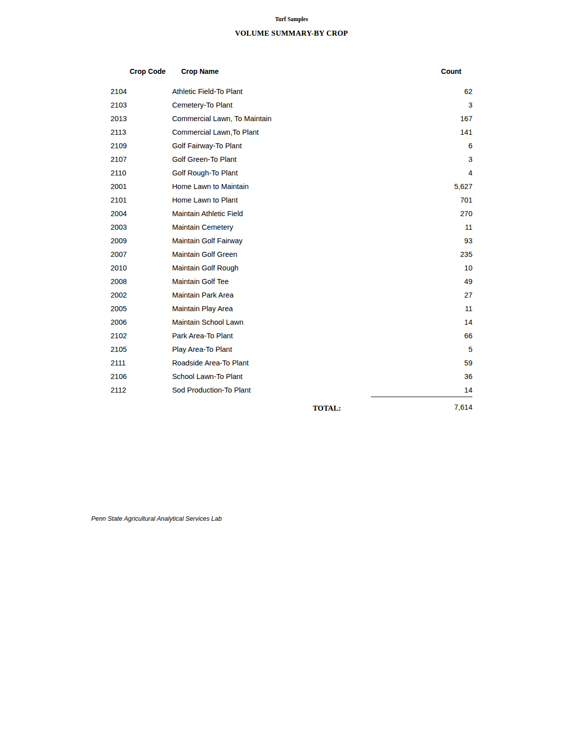Turf Samples
VOLUME SUMMARY-BY CROP
| Crop Code | Crop Name | Count |
| --- | --- | --- |
| 2104 | Athletic Field-To Plant | 62 |
| 2103 | Cemetery-To Plant | 3 |
| 2013 | Commercial Lawn, To Maintain | 167 |
| 2113 | Commercial Lawn,To Plant | 141 |
| 2109 | Golf Fairway-To Plant | 6 |
| 2107 | Golf Green-To Plant | 3 |
| 2110 | Golf Rough-To Plant | 4 |
| 2001 | Home Lawn to Maintain | 5,627 |
| 2101 | Home Lawn to Plant | 701 |
| 2004 | Maintain Athletic Field | 270 |
| 2003 | Maintain Cemetery | 11 |
| 2009 | Maintain Golf Fairway | 93 |
| 2007 | Maintain Golf Green | 235 |
| 2010 | Maintain Golf Rough | 10 |
| 2008 | Maintain Golf Tee | 49 |
| 2002 | Maintain Park Area | 27 |
| 2005 | Maintain Play Area | 11 |
| 2006 | Maintain School Lawn | 14 |
| 2102 | Park Area-To Plant | 66 |
| 2105 | Play Area-To Plant | 5 |
| 2111 | Roadside Area-To Plant | 59 |
| 2106 | School Lawn-To Plant | 36 |
| 2112 | Sod Production-To Plant | 14 |
| | TOTAL: | 7,614 |
Penn State Agricultural Analytical Services Lab